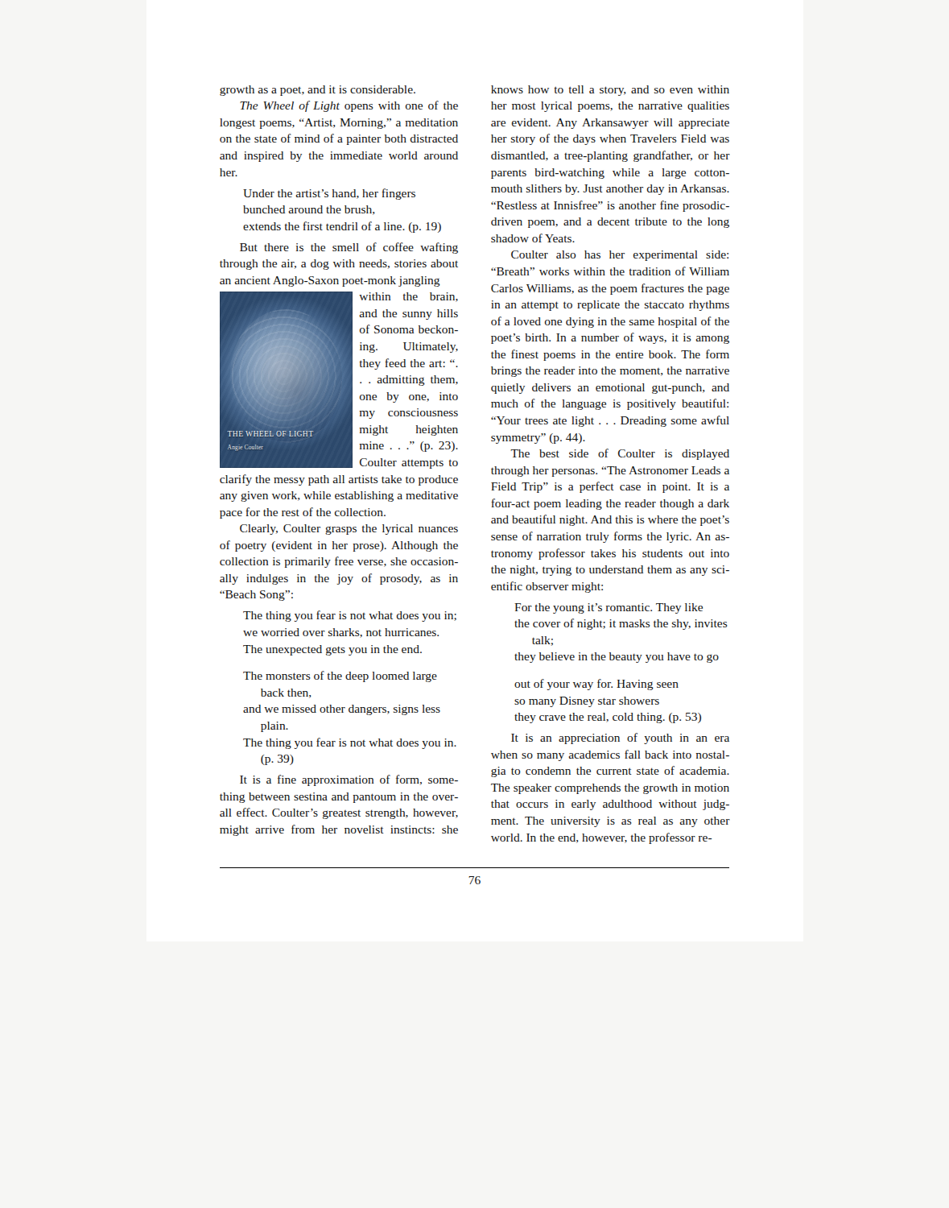growth as a poet, and it is considerable.
The Wheel of Light opens with one of the longest poems, “Artist, Morning,” a meditation on the state of mind of a painter both distracted and inspired by the immediate world around her.
Under the artist’s hand, her fingers
bunched around the brush,
extends the first tendril of a line. (p. 19)
But there is the smell of coffee wafting through the air, a dog with needs, stories about an ancient Anglo-Saxon poet-monk jangling
THE WHEEL OF LIGHT Angie Coulter
within the brain, and the sunny hills of Sonoma beckoning. Ultimately, they feed the art: “. . . admitting them, one by one, into my consciousness might heighten mine . . .” (p. 23). Coulter attempts to clarify the messy path all artists take to produce any given work, while establishing a meditative pace for the rest of the collection.
Clearly, Coulter grasps the lyrical nuances of poetry (evident in her prose). Although the collection is primarily free verse, she occasionally indulges in the joy of prosody, as in “Beach Song”:
The thing you fear is not what does you in;
we worried over sharks, not hurricanes.
The unexpected gets you in the end.
The monsters of the deep loomed large back then,
and we missed other dangers, signs less plain.
The thing you fear is not what does you in. (p. 39)
It is a fine approximation of form, something between sestina and pantoum in the overall effect. Coulter’s greatest strength, however, might arrive from her novelist instincts: she knows how to tell a story, and so even within her most lyrical poems, the narrative qualities are evident. Any Arkansawyer will appreciate her story of the days when Travelers Field was dismantled, a tree-planting grandfather, or her parents bird-watching while a large cottonmouth slithers by. Just another day in Arkansas. “Restless at Innisfree” is another fine prosodic-driven poem, and a decent tribute to the long shadow of Yeats.
Coulter also has her experimental side: “Breath” works within the tradition of William Carlos Williams, as the poem fractures the page in an attempt to replicate the staccato rhythms of a loved one dying in the same hospital of the poet’s birth. In a number of ways, it is among the finest poems in the entire book. The form brings the reader into the moment, the narrative quietly delivers an emotional gut-punch, and much of the language is positively beautiful: “Your trees ate light . . . Dreading some awful symmetry” (p. 44).
The best side of Coulter is displayed through her personas. “The Astronomer Leads a Field Trip” is a perfect case in point. It is a four-act poem leading the reader though a dark and beautiful night. And this is where the poet’s sense of narration truly forms the lyric. An astronomy professor takes his students out into the night, trying to understand them as any scientific observer might:
For the young it’s romantic. They like
the cover of night; it masks the shy, invites talk;
they believe in the beauty you have to go
out of your way for. Having seen
so many Disney star showers
they crave the real, cold thing. (p. 53)
It is an appreciation of youth in an era when so many academics fall back into nostalgia to condemn the current state of academia. The speaker comprehends the growth in motion that occurs in early adulthood without judgment. The university is as real as any other world. In the end, however, the professor re-
76